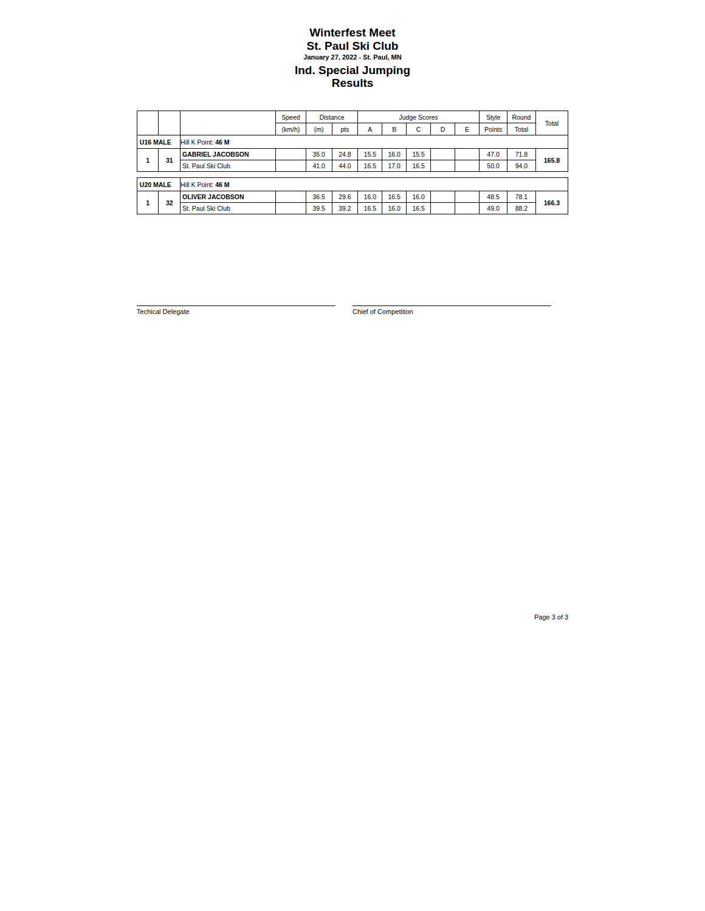Winterfest Meet
St. Paul Ski Club
January 27, 2022 - St. Paul, MN
Ind. Special Jumping
Results
| | | | Speed | Distance | Judge Scores | Style | Round | Total |
| --- | --- | --- | --- | --- | --- | --- | --- | --- |
| (km/h) | (m) | pts | A | B | C | D | E | Points | Total |
| U16 MALE | Hill K Point: 46 M |
| 1 | 31 | GABRIEL JACOBSON | | 35.0 | 24.8 | 15.5 | 16.0 | 15.5 | | | 47.0 | 71.8 | 165.8 |
| St. Paul Ski Club | | 41.0 | 44.0 | 16.5 | 17.0 | 16.5 | | | 50.0 | 94.0 |
| U20 MALE | Hill K Point: 46 M |
| 1 | 32 | OLIVER JACOBSON | | 36.5 | 29.6 | 16.0 | 16.5 | 16.0 | | | 48.5 | 78.1 | 166.3 |
| St. Paul Ski Club | | 39.5 | 39.2 | 16.5 | 16.0 | 16.5 | | | 49.0 | 88.2 |
Techical Delegate
Chief of Competition
Page 3 of 3